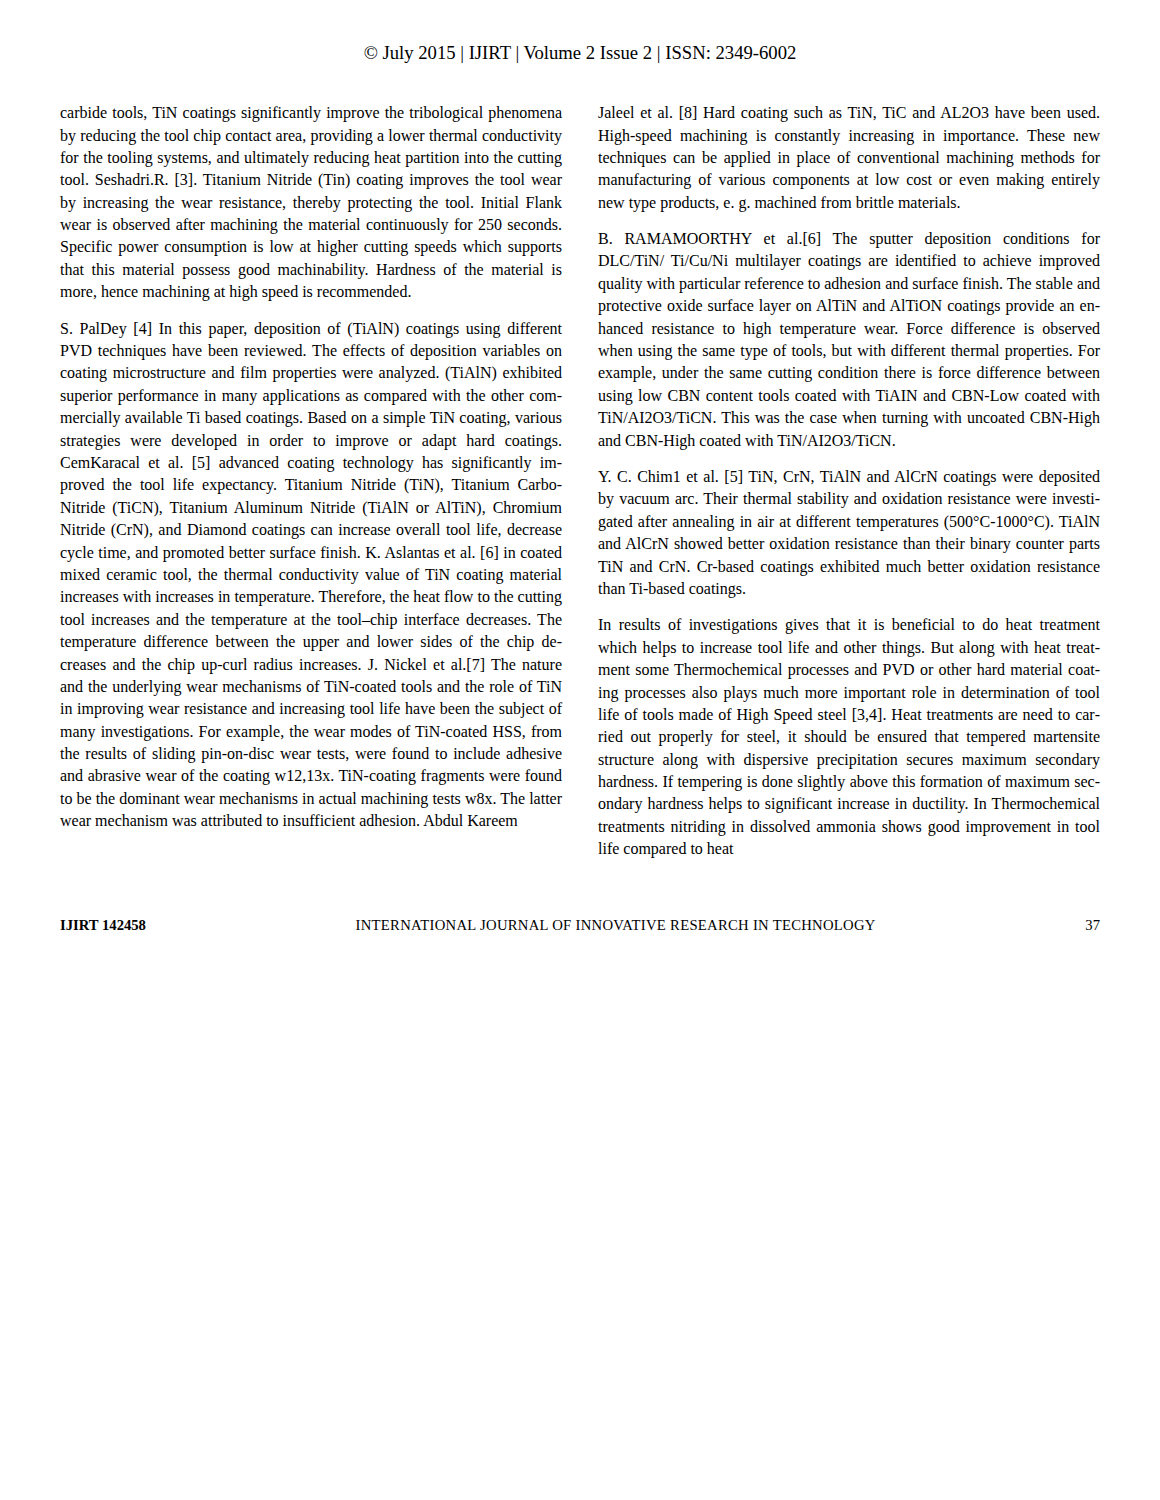© July 2015 | IJIRT | Volume 2 Issue 2 | ISSN: 2349-6002
carbide tools, TiN coatings significantly improve the tribological phenomena by reducing the tool chip contact area, providing a lower thermal conductivity for the tooling systems, and ultimately reducing heat partition into the cutting tool. Seshadri.R. [3]. Titanium Nitride (Tin) coating improves the tool wear by increasing the wear resistance, thereby protecting the tool. Initial Flank wear is observed after machining the material continuously for 250 seconds. Specific power consumption is low at higher cutting speeds which supports that this material possess good machinability. Hardness of the material is more, hence machining at high speed is recommended.
S. PalDey [4] In this paper, deposition of (TiAlN) coatings using different PVD techniques have been reviewed. The effects of deposition variables on coating microstructure and film properties were analyzed. (TiAlN) exhibited superior performance in many applications as compared with the other commercially available Ti based coatings. Based on a simple TiN coating, various strategies were developed in order to improve or adapt hard coatings. CemKaracal et al. [5] advanced coating technology has significantly improved the tool life expectancy. Titanium Nitride (TiN), Titanium Carbo-Nitride (TiCN), Titanium Aluminum Nitride (TiAlN or AlTiN), Chromium Nitride (CrN), and Diamond coatings can increase overall tool life, decrease cycle time, and promoted better surface finish. K. Aslantas et al. [6] in coated mixed ceramic tool, the thermal conductivity value of TiN coating material increases with increases in temperature. Therefore, the heat flow to the cutting tool increases and the temperature at the tool–chip interface decreases. The temperature difference between the upper and lower sides of the chip decreases and the chip up-curl radius increases. J. Nickel et al.[7] The nature and the underlying wear mechanisms of TiN-coated tools and the role of TiN in improving wear resistance and increasing tool life have been the subject of many investigations. For example, the wear modes of TiN-coated HSS, from the results of sliding pin-on-disc wear tests, were found to include adhesive and abrasive wear of the coating w12,13x. TiN-coating fragments were found to be the dominant wear mechanisms in actual machining tests w8x. The latter wear mechanism was attributed to insufficient adhesion. Abdul Kareem
Jaleel et al. [8] Hard coating such as TiN, TiC and AL2O3 have been used. High-speed machining is constantly increasing in importance. These new techniques can be applied in place of conventional machining methods for manufacturing of various components at low cost or even making entirely new type products, e. g. machined from brittle materials.
B. RAMAMOORTHY et al.[6] The sputter deposition conditions for DLC/TiN/ Ti/Cu/Ni multilayer coatings are identified to achieve improved quality with particular reference to adhesion and surface finish. The stable and protective oxide surface layer on AlTiN and AlTiON coatings provide an enhanced resistance to high temperature wear. Force difference is observed when using the same type of tools, but with different thermal properties. For example, under the same cutting condition there is force difference between using low CBN content tools coated with TiAIN and CBN-Low coated with TiN/AI2O3/TiCN. This was the case when turning with uncoated CBN-High and CBN-High coated with TiN/AI2O3/TiCN.
Y. C. Chim1 et al. [5] TiN, CrN, TiAlN and AlCrN coatings were deposited by vacuum arc. Their thermal stability and oxidation resistance were investigated after annealing in air at different temperatures (500°C-1000°C). TiAlN and AlCrN showed better oxidation resistance than their binary counter parts TiN and CrN. Cr-based coatings exhibited much better oxidation resistance than Ti-based coatings.
In results of investigations gives that it is beneficial to do heat treatment which helps to increase tool life and other things. But along with heat treatment some Thermochemical processes and PVD or other hard material coating processes also plays much more important role in determination of tool life of tools made of High Speed steel [3,4]. Heat treatments are need to carried out properly for steel, it should be ensured that tempered martensite structure along with dispersive precipitation secures maximum secondary hardness. If tempering is done slightly above this formation of maximum secondary hardness helps to significant increase in ductility. In Thermochemical treatments nitriding in dissolved ammonia shows good improvement in tool life compared to heat
IJIRT 142458 INTERNATIONAL JOURNAL OF INNOVATIVE RESEARCH IN TECHNOLOGY 37